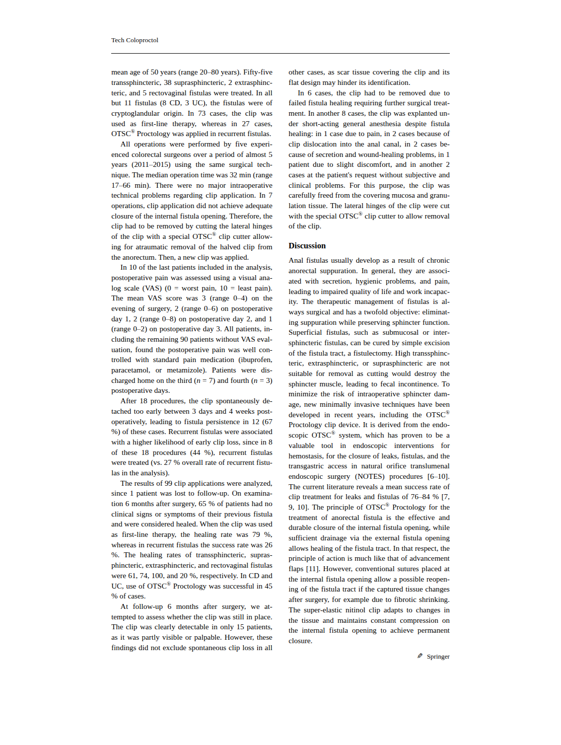Tech Coloproctol
mean age of 50 years (range 20–80 years). Fifty-five transsphincteric, 38 suprasphincteric, 2 extrasphincteric, and 5 rectovaginal fistulas were treated. In all but 11 fistulas (8 CD, 3 UC), the fistulas were of cryptoglandular origin. In 73 cases, the clip was used as first-line therapy, whereas in 27 cases, OTSC® Proctology was applied in recurrent fistulas.
All operations were performed by five experienced colorectal surgeons over a period of almost 5 years (2011–2015) using the same surgical technique. The median operation time was 32 min (range 17–66 min). There were no major intraoperative technical problems regarding clip application. In 7 operations, clip application did not achieve adequate closure of the internal fistula opening. Therefore, the clip had to be removed by cutting the lateral hinges of the clip with a special OTSC® clip cutter allowing for atraumatic removal of the halved clip from the anorectum. Then, a new clip was applied.
In 10 of the last patients included in the analysis, postoperative pain was assessed using a visual analog scale (VAS) (0 = worst pain, 10 = least pain). The mean VAS score was 3 (range 0–4) on the evening of surgery, 2 (range 0–6) on postoperative day 1, 2 (range 0–8) on postoperative day 2, and 1 (range 0–2) on postoperative day 3. All patients, including the remaining 90 patients without VAS evaluation, found the postoperative pain was well controlled with standard pain medication (ibuprofen, paracetamol, or metamizole). Patients were discharged home on the third (n = 7) and fourth (n = 3) postoperative days.
After 18 procedures, the clip spontaneously detached too early between 3 days and 4 weeks postoperatively, leading to fistula persistence in 12 (67 %) of these cases. Recurrent fistulas were associated with a higher likelihood of early clip loss, since in 8 of these 18 procedures (44 %), recurrent fistulas were treated (vs. 27 % overall rate of recurrent fistulas in the analysis).
The results of 99 clip applications were analyzed, since 1 patient was lost to follow-up. On examination 6 months after surgery, 65 % of patients had no clinical signs or symptoms of their previous fistula and were considered healed. When the clip was used as first-line therapy, the healing rate was 79 %, whereas in recurrent fistulas the success rate was 26 %. The healing rates of transsphincteric, suprasphincteric, extrasphincteric, and rectovaginal fistulas were 61, 74, 100, and 20 %, respectively. In CD and UC, use of OTSC® Proctology was successful in 45 % of cases.
At follow-up 6 months after surgery, we attempted to assess whether the clip was still in place. The clip was clearly detectable in only 15 patients, as it was partly visible or palpable. However, these findings did not exclude spontaneous clip loss in all other cases, as scar tissue covering the clip and its flat design may hinder its identification.
In 6 cases, the clip had to be removed due to failed fistula healing requiring further surgical treatment. In another 8 cases, the clip was explanted under short-acting general anesthesia despite fistula healing: in 1 case due to pain, in 2 cases because of clip dislocation into the anal canal, in 2 cases because of secretion and wound-healing problems, in 1 patient due to slight discomfort, and in another 2 cases at the patient's request without subjective and clinical problems. For this purpose, the clip was carefully freed from the covering mucosa and granulation tissue. The lateral hinges of the clip were cut with the special OTSC® clip cutter to allow removal of the clip.
Discussion
Anal fistulas usually develop as a result of chronic anorectal suppuration. In general, they are associated with secretion, hygienic problems, and pain, leading to impaired quality of life and work incapacity. The therapeutic management of fistulas is always surgical and has a twofold objective: eliminating suppuration while preserving sphincter function. Superficial fistulas, such as submucosal or intersphincteric fistulas, can be cured by simple excision of the fistula tract, a fistulectomy. High transsphincteric, extrasphincteric, or suprasphincteric are not suitable for removal as cutting would destroy the sphincter muscle, leading to fecal incontinence. To minimize the risk of intraoperative sphincter damage, new minimally invasive techniques have been developed in recent years, including the OTSC® Proctology clip device. It is derived from the endoscopic OTSC® system, which has proven to be a valuable tool in endoscopic interventions for hemostasis, for the closure of leaks, fistulas, and the transgastric access in natural orifice translumenal endoscopic surgery (NOTES) procedures [6–10]. The current literature reveals a mean success rate of clip treatment for leaks and fistulas of 76–84 % [7, 9, 10]. The principle of OTSC® Proctology for the treatment of anorectal fistula is the effective and durable closure of the internal fistula opening, while sufficient drainage via the external fistula opening allows healing of the fistula tract. In that respect, the principle of action is much like that of advancement flaps [11]. However, conventional sutures placed at the internal fistula opening allow a possible reopening of the fistula tract if the captured tissue changes after surgery, for example due to fibrotic shrinking. The super-elastic nitinol clip adapts to changes in the tissue and maintains constant compression on the internal fistula opening to achieve permanent closure.
✎ Springer